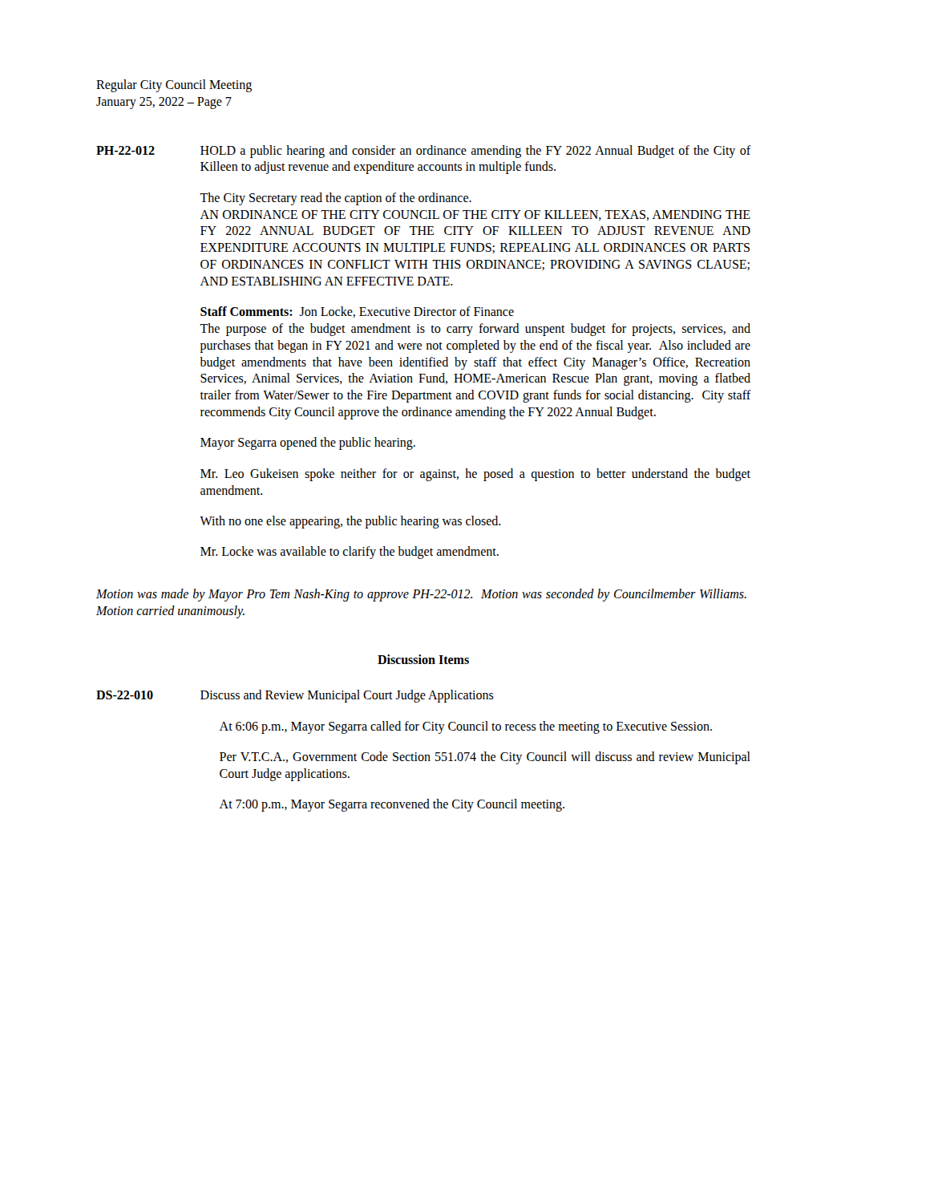Regular City Council Meeting
January 25, 2022 – Page 7
PH-22-012
HOLD a public hearing and consider an ordinance amending the FY 2022 Annual Budget of the City of Killeen to adjust revenue and expenditure accounts in multiple funds.
The City Secretary read the caption of the ordinance.
AN ORDINANCE OF THE CITY COUNCIL OF THE CITY OF KILLEEN, TEXAS, AMENDING THE FY 2022 ANNUAL BUDGET OF THE CITY OF KILLEEN TO ADJUST REVENUE AND EXPENDITURE ACCOUNTS IN MULTIPLE FUNDS; REPEALING ALL ORDINANCES OR PARTS OF ORDINANCES IN CONFLICT WITH THIS ORDINANCE; PROVIDING A SAVINGS CLAUSE; AND ESTABLISHING AN EFFECTIVE DATE.
Staff Comments: Jon Locke, Executive Director of Finance
The purpose of the budget amendment is to carry forward unspent budget for projects, services, and purchases that began in FY 2021 and were not completed by the end of the fiscal year. Also included are budget amendments that have been identified by staff that effect City Manager’s Office, Recreation Services, Animal Services, the Aviation Fund, HOME-American Rescue Plan grant, moving a flatbed trailer from Water/Sewer to the Fire Department and COVID grant funds for social distancing. City staff recommends City Council approve the ordinance amending the FY 2022 Annual Budget.
Mayor Segarra opened the public hearing.
Mr. Leo Gukeisen spoke neither for or against, he posed a question to better understand the budget amendment.
With no one else appearing, the public hearing was closed.
Mr. Locke was available to clarify the budget amendment.
Motion was made by Mayor Pro Tem Nash-King to approve PH-22-012. Motion was seconded by Councilmember Williams. Motion carried unanimously.
Discussion Items
DS-22-010
Discuss and Review Municipal Court Judge Applications
At 6:06 p.m., Mayor Segarra called for City Council to recess the meeting to Executive Session.
Per V.T.C.A., Government Code Section 551.074 the City Council will discuss and review Municipal Court Judge applications.
At 7:00 p.m., Mayor Segarra reconvened the City Council meeting.